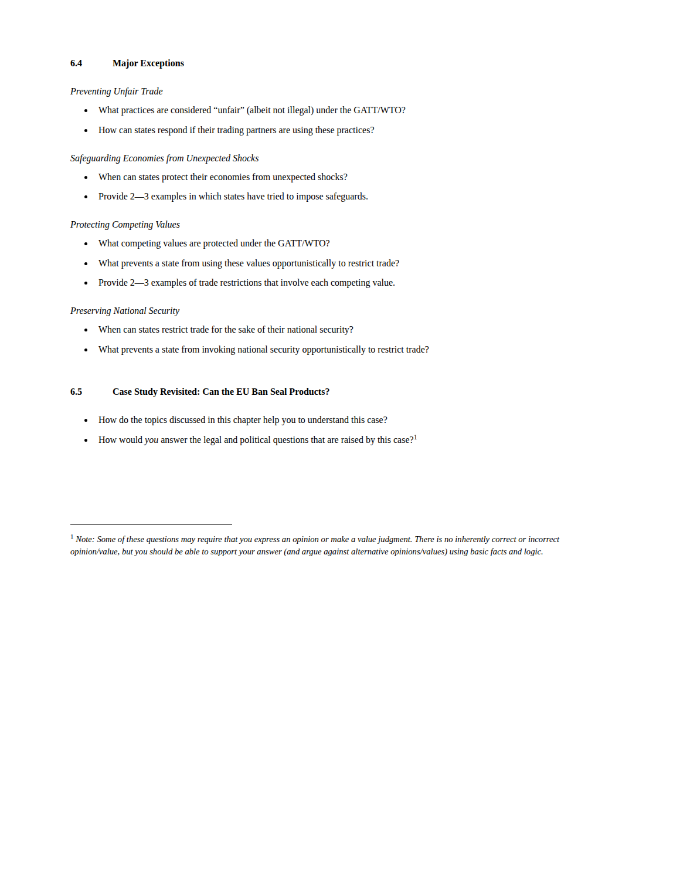6.4 Major Exceptions
Preventing Unfair Trade
What practices are considered “unfair” (albeit not illegal) under the GATT/WTO?
How can states respond if their trading partners are using these practices?
Safeguarding Economies from Unexpected Shocks
When can states protect their economies from unexpected shocks?
Provide 2—3 examples in which states have tried to impose safeguards.
Protecting Competing Values
What competing values are protected under the GATT/WTO?
What prevents a state from using these values opportunistically to restrict trade?
Provide 2—3 examples of trade restrictions that involve each competing value.
Preserving National Security
When can states restrict trade for the sake of their national security?
What prevents a state from invoking national security opportunistically to restrict trade?
6.5 Case Study Revisited: Can the EU Ban Seal Products?
How do the topics discussed in this chapter help you to understand this case?
How would you answer the legal and political questions that are raised by this case?1
1 Note: Some of these questions may require that you express an opinion or make a value judgment. There is no inherently correct or incorrect opinion/value, but you should be able to support your answer (and argue against alternative opinions/values) using basic facts and logic.